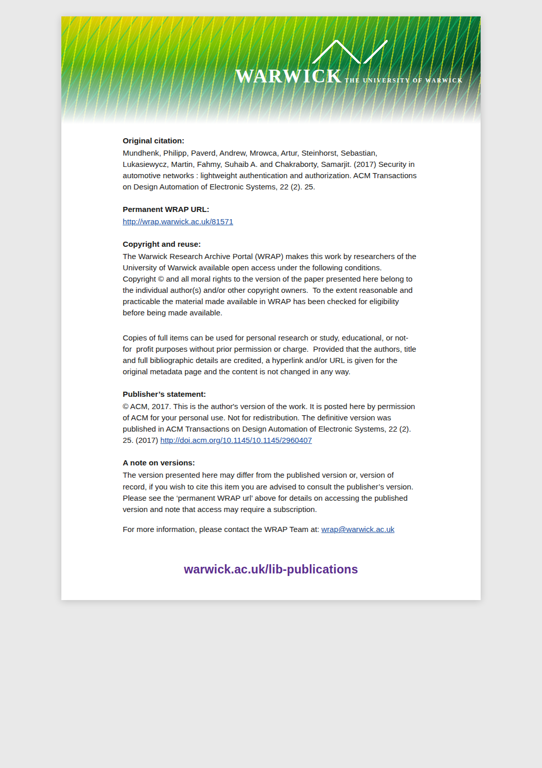WARWICK THE UNIVERSITY OF WARWICK
Original citation:
Mundhenk, Philipp, Paverd, Andrew, Mrowca, Artur, Steinhorst, Sebastian, Lukasiewycz, Martin, Fahmy, Suhaib A. and Chakraborty, Samarjit. (2017) Security in automotive networks : lightweight authentication and authorization. ACM Transactions on Design Automation of Electronic Systems, 22 (2). 25.
Permanent WRAP URL:
http://wrap.warwick.ac.uk/81571
Copyright and reuse:
The Warwick Research Archive Portal (WRAP) makes this work by researchers of the University of Warwick available open access under the following conditions. Copyright © and all moral rights to the version of the paper presented here belong to the individual author(s) and/or other copyright owners. To the extent reasonable and practicable the material made available in WRAP has been checked for eligibility before being made available.
Copies of full items can be used for personal research or study, educational, or not-for profit purposes without prior permission or charge. Provided that the authors, title and full bibliographic details are credited, a hyperlink and/or URL is given for the original metadata page and the content is not changed in any way.
Publisher’s statement:
© ACM, 2017. This is the author's version of the work. It is posted here by permission of ACM for your personal use. Not for redistribution. The definitive version was published in ACM Transactions on Design Automation of Electronic Systems, 22 (2). 25. (2017) http://doi.acm.org/10.1145/10.1145/2960407
A note on versions:
The version presented here may differ from the published version or, version of record, if you wish to cite this item you are advised to consult the publisher’s version. Please see the ‘permanent WRAP url’ above for details on accessing the published version and note that access may require a subscription.
For more information, please contact the WRAP Team at: wrap@warwick.ac.uk
warwick.ac.uk/lib-publications